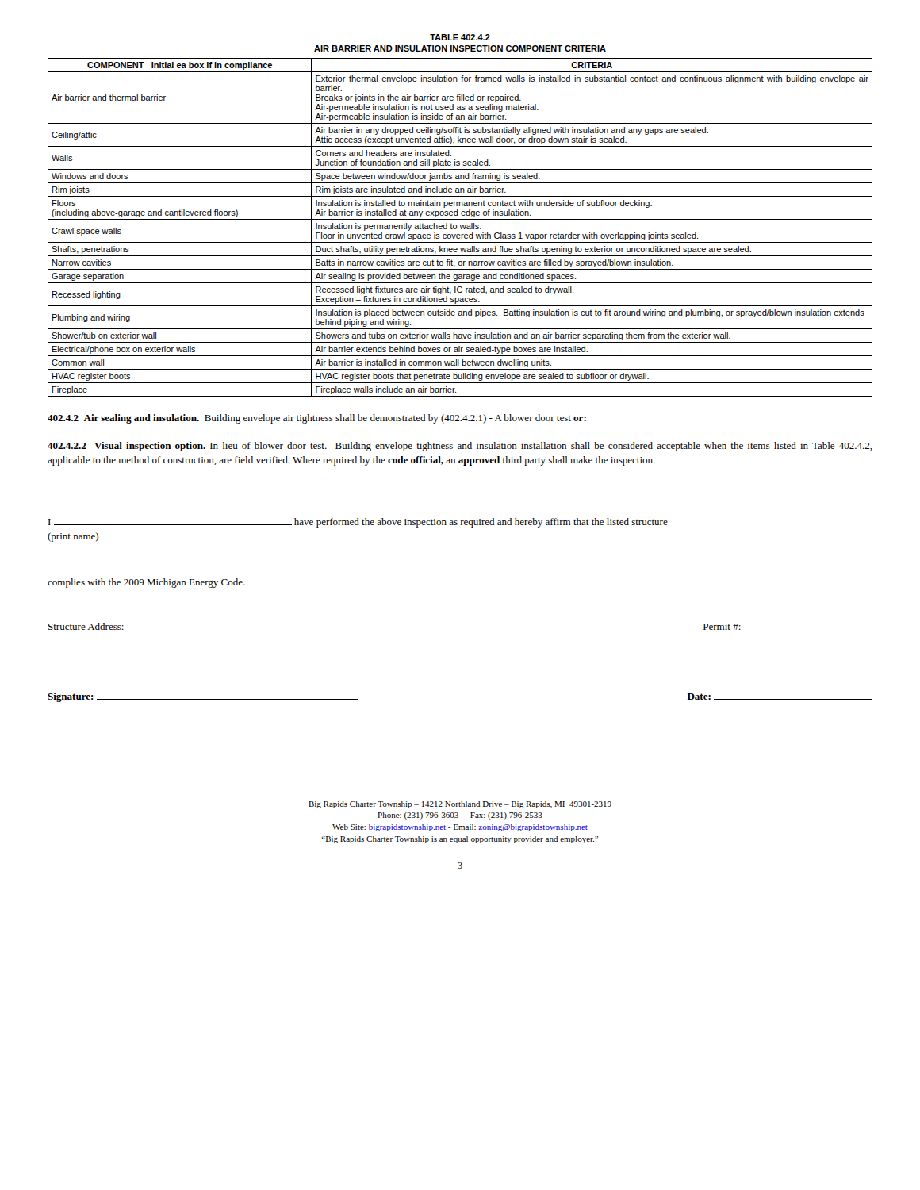TABLE 402.4.2
AIR BARRIER AND INSULATION INSPECTION COMPONENT CRITERIA
| COMPONENT initial ea box if in compliance | CRITERIA |
| --- | --- |
| Air barrier and thermal barrier | Exterior thermal envelope insulation for framed walls is installed in substantial contact and continuous alignment with building envelope air barrier. Breaks or joints in the air barrier are filled or repaired. Air-permeable insulation is not used as a sealing material. Air-permeable insulation is inside of an air barrier. |
| Ceiling/attic | Air barrier in any dropped ceiling/soffit is substantially aligned with insulation and any gaps are sealed. Attic access (except unvented attic), knee wall door, or drop down stair is sealed. |
| Walls | Corners and headers are insulated. Junction of foundation and sill plate is sealed. |
| Windows and doors | Space between window/door jambs and framing is sealed. |
| Rim joists | Rim joists are insulated and include an air barrier. |
| Floors (including above-garage and cantilevered floors) | Insulation is installed to maintain permanent contact with underside of subfloor decking. Air barrier is installed at any exposed edge of insulation. |
| Crawl space walls | Insulation is permanently attached to walls. Floor in unvented crawl space is covered with Class 1 vapor retarder with overlapping joints sealed. |
| Shafts, penetrations | Duct shafts, utility penetrations, knee walls and flue shafts opening to exterior or unconditioned space are sealed. |
| Narrow cavities | Batts in narrow cavities are cut to fit, or narrow cavities are filled by sprayed/blown insulation. |
| Garage separation | Air sealing is provided between the garage and conditioned spaces. |
| Recessed lighting | Recessed light fixtures are air tight, IC rated, and sealed to drywall. Exception – fixtures in conditioned spaces. |
| Plumbing and wiring | Insulation is placed between outside and pipes. Batting insulation is cut to fit around wiring and plumbing, or sprayed/blown insulation extends behind piping and wiring. |
| Shower/tub on exterior wall | Showers and tubs on exterior walls have insulation and an air barrier separating them from the exterior wall. |
| Electrical/phone box on exterior walls | Air barrier extends behind boxes or air sealed-type boxes are installed. |
| Common wall | Air barrier is installed in common wall between dwelling units. |
| HVAC register boots | HVAC register boots that penetrate building envelope are sealed to subfloor or drywall. |
| Fireplace | Fireplace walls include an air barrier. |
402.4.2 Air sealing and insulation. Building envelope air tightness shall be demonstrated by (402.4.2.1) - A blower door test or:
402.4.2.2 Visual inspection option. In lieu of blower door test. Building envelope tightness and insulation installation shall be considered acceptable when the items listed in Table 402.4.2, applicable to the method of construction, are field verified. Where required by the code official, an approved third party shall make the inspection.
I have performed the above inspection as required and hereby affirm that the listed structure
(print name)
complies with the 2009 Michigan Energy Code.
Structure Address: ______________________________________________________
Permit #: _________________________
Signature:
Date:
Big Rapids Charter Township – 14212 Northland Drive – Big Rapids, MI 49301-2319
Phone: (231) 796-3603 - Fax: (231) 796-2533
Web Site: bigrapidstownship.net - Email: zoning@bigrapidstownship.net
“Big Rapids Charter Township is an equal opportunity provider and employer.”
3